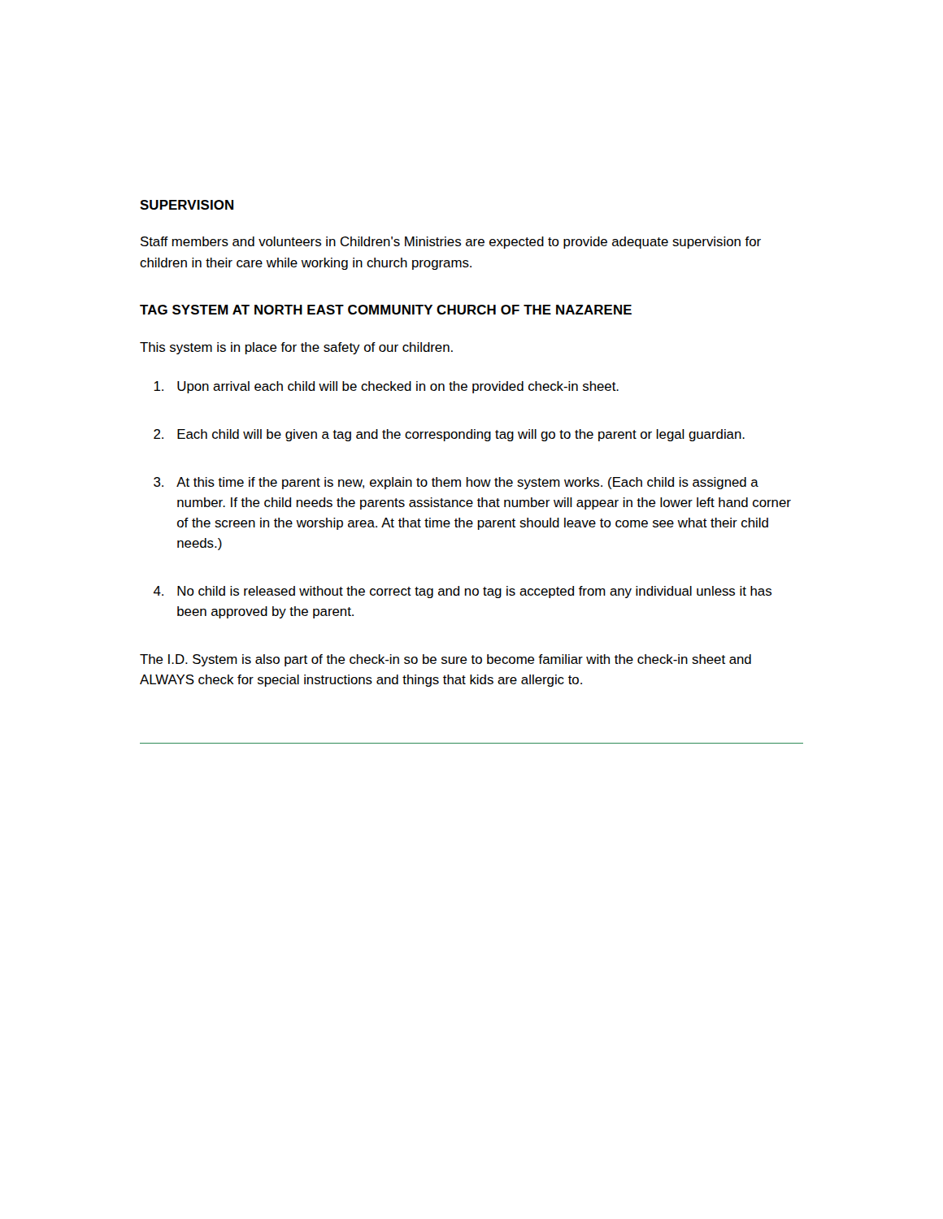SUPERVISION
Staff members and volunteers in Children's Ministries are expected to provide adequate supervision for children in their care while working in church programs.
TAG SYSTEM AT NORTH EAST COMMUNITY CHURCH OF THE NAZARENE
This system is in place for the safety of our children.
Upon arrival each child will be checked in on the provided check-in sheet.
Each child will be given a tag and the corresponding tag will go to the parent or legal guardian.
At this time if the parent is new, explain to them how the system works. (Each child is assigned a number. If the child needs the parents assistance that number will appear in the lower left hand corner of the screen in the worship area. At that time the parent should leave to come see what their child needs.)
No child is released without the correct tag and no tag is accepted from any individual unless it has been approved by the parent.
The I.D. System is also part of the check-in so be sure to become familiar with the check-in sheet and ALWAYS check for special instructions and things that kids are allergic to.